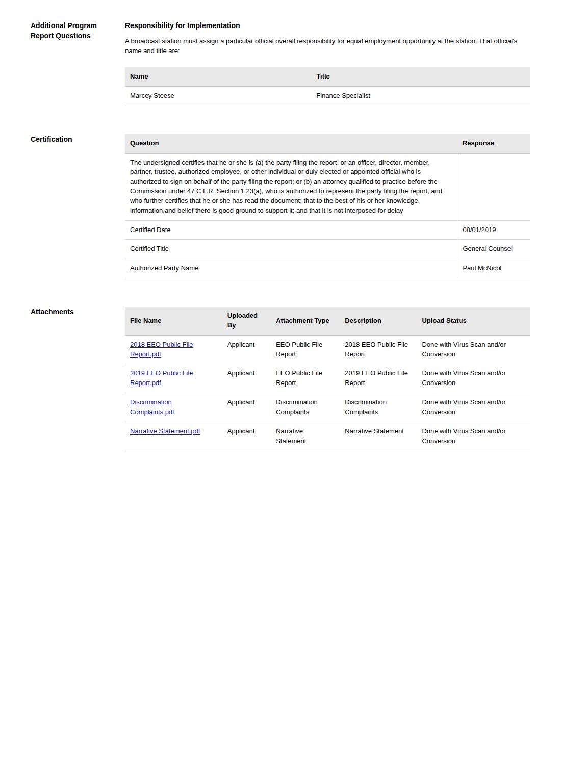Additional Program Report Questions
Responsibility for Implementation
A broadcast station must assign a particular official overall responsibility for equal employment opportunity at the station. That official's name and title are:
| Name | Title |
| --- | --- |
| Marcey Steese | Finance Specialist |
Certification
| Question | Response |
| --- | --- |
| The undersigned certifies that he or she is (a) the party filing the report, or an officer, director, member, partner, trustee, authorized employee, or other individual or duly elected or appointed official who is authorized to sign on behalf of the party filing the report; or (b) an attorney qualified to practice before the Commission under 47 C.F.R. Section 1.23(a), who is authorized to represent the party filing the report, and who further certifies that he or she has read the document; that to the best of his or her knowledge, information,and belief there is good ground to support it; and that it is not interposed for delay | |
| Certified Date | 08/01/2019 |
| Certified Title | General Counsel |
| Authorized Party Name | Paul McNicol |
Attachments
| File Name | Uploaded By | Attachment Type | Description | Upload Status |
| --- | --- | --- | --- | --- |
| 2018 EEO Public File Report.pdf | Applicant | EEO Public File Report | 2018 EEO Public File Report | Done with Virus Scan and/or Conversion |
| 2019 EEO Public File Report.pdf | Applicant | EEO Public File Report | 2019 EEO Public File Report | Done with Virus Scan and/or Conversion |
| Discrimination Complaints.pdf | Applicant | Discrimination Complaints | Discrimination Complaints | Done with Virus Scan and/or Conversion |
| Narrative Statement.pdf | Applicant | Narrative Statement | Narrative Statement | Done with Virus Scan and/or Conversion |